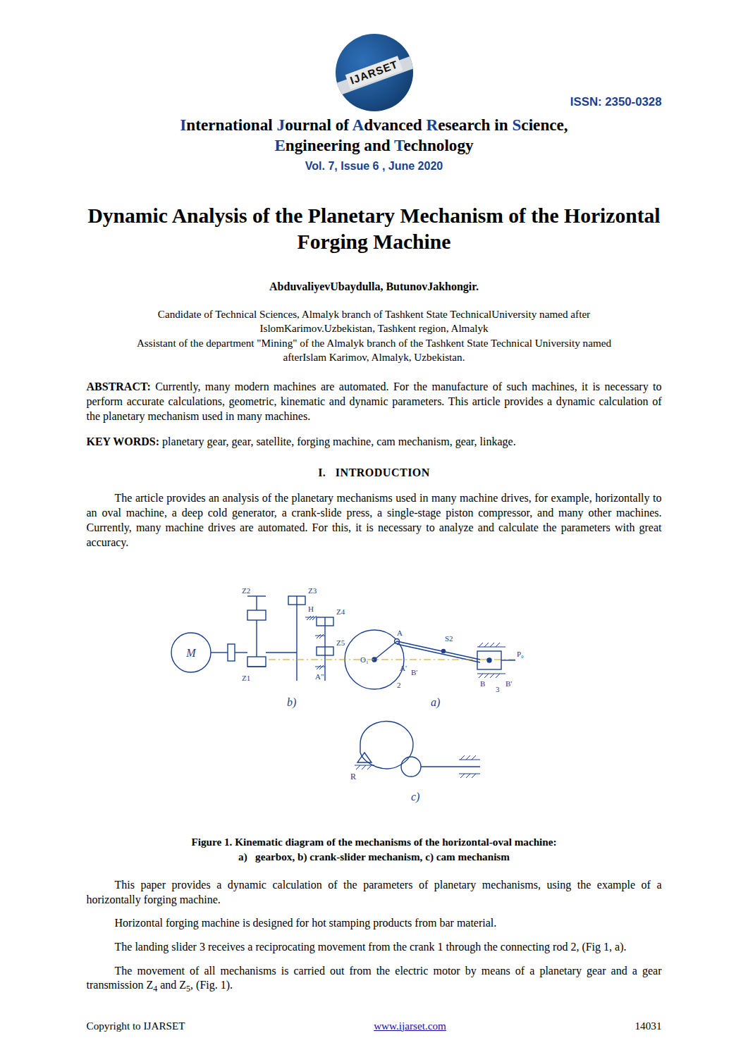IJARSET
ISSN: 2350-0328
International Journal of Advanced Research in Science,
Engineering and Technology
Vol. 7, Issue 6 , June 2020
Dynamic Analysis of the Planetary Mechanism of the Horizontal Forging Machine
AbduvaliyevUbaydulla, ButunovJakhongir.
Candidate of Technical Sciences, Almalyk branch of Tashkent State TechnicalUniversity named after
IslomKarimov.Uzbekistan, Tashkent region, Almalyk
Assistant of the department "Mining" of the Almalyk branch of the Tashkent State Technical University named
afterIslam Karimov, Almalyk, Uzbekistan.
ABSTRACT: Currently, many modern machines are automated. For the manufacture of such machines, it is necessary to perform accurate calculations, geometric, kinematic and dynamic parameters. This article provides a dynamic calculation of the planetary mechanism used in many machines.
KEY WORDS: planetary gear, gear, satellite, forging machine, cam mechanism, gear, linkage.
I. INTRODUCTION
The article provides an analysis of the planetary mechanisms used in many machine drives, for example, horizontally to an oval machine, a deep cold generator, a crank-slide press, a single-stage piston compressor, and many other machines. Currently, many machine drives are automated. For this, it is necessary to analyze and calculate the parameters with great accuracy.
M Z1 Z2 Z3 H Z4 Z5 A" O₁ A S2 A' B' 2 P₀ B B' 3 b) a) R c)
Figure 1. Kinematic diagram of the mechanisms of the horizontal-oval machine: a) gearbox, b) crank-slider mechanism, c) cam mechanism
This paper provides a dynamic calculation of the parameters of planetary mechanisms, using the example of a horizontally forging machine.
Horizontal forging machine is designed for hot stamping products from bar material.
The landing slider 3 receives a reciprocating movement from the crank 1 through the connecting rod 2, (Fig 1, a).
The movement of all mechanisms is carried out from the electric motor by means of a planetary gear and a gear transmission Z4 and Z5, (Fig. 1).
Copyright to IJARSET www.ijarset.com 14031